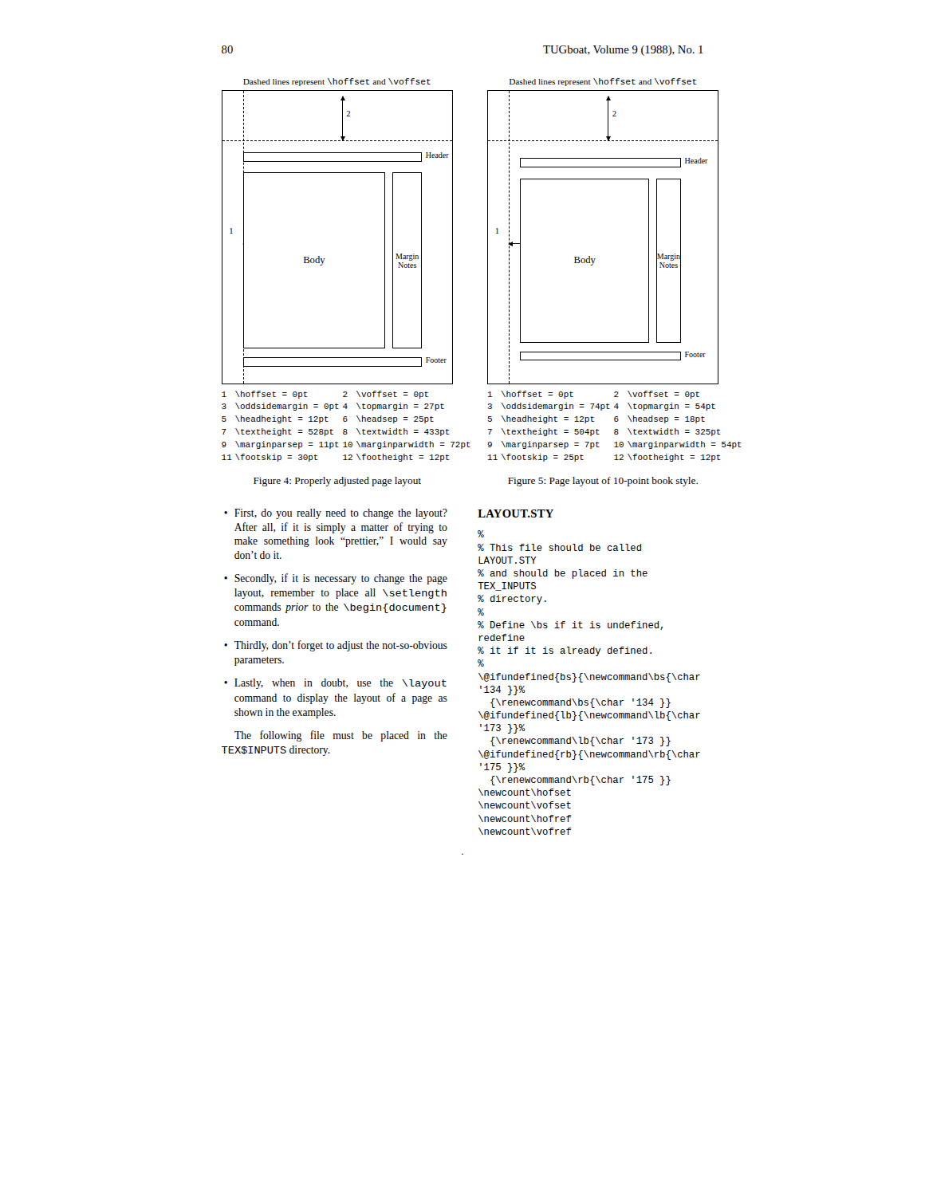80 TUGboat, Volume 9 (1988), No. 1
Dashed lines represent \hoffset and \voffset
2
1
Header
Body
Margin
Notes
Footer
| 1 | \hoffset = 0pt | 2 | \voffset = 0pt |
| 3 | \oddsidemargin = 0pt | 4 | \topmargin = 27pt |
| 5 | \headheight = 12pt | 6 | \headsep = 25pt |
| 7 | \textheight = 528pt | 8 | \textwidth = 433pt |
| 9 | \marginparsep = 11pt | 10 | \marginparwidth = 72pt |
| 11 | \footskip = 30pt | 12 | \footheight = 12pt |
Figure 4: Properly adjusted page layout
Dashed lines represent \hoffset and \voffset
2
1
Header
Body
Margin
Notes
Footer
| 1 | \hoffset = 0pt | 2 | \voffset = 0pt |
| 3 | \oddsidemargin = 74pt | 4 | \topmargin = 54pt |
| 5 | \headheight = 12pt | 6 | \headsep = 18pt |
| 7 | \textheight = 504pt | 8 | \textwidth = 325pt |
| 9 | \marginparsep = 7pt | 10 | \marginparwidth = 54pt |
| 11 | \footskip = 25pt | 12 | \footheight = 12pt |
Figure 5: Page layout of 10-point book style.
First, do you really need to change the layout? After all, if it is simply a matter of trying to make something look “prettier,” I would say don’t do it.
Secondly, if it is necessary to change the page layout, remember to place all \setlength commands prior to the \begin{document} command.
Thirdly, don’t forget to adjust the not-so-obvious parameters.
Lastly, when in doubt, use the \layout command to display the layout of a page as shown in the examples.
The following file must be placed in the TEX$INPUTS directory.
LAYOUT.STY
%
% This file should be called LAYOUT.STY
% and should be placed in the TEX_INPUTS
% directory.
%
% Define \bs if it is undefined, redefine
% it if it is already defined.
%
\@ifundefined{bs}{\newcommand\bs{\char '134 }}%
  {\renewcommand\bs{\char '134 }}
\@ifundefined{lb}{\newcommand\lb{\char '173 }}%
  {\renewcommand\lb{\char '173 }}
\@ifundefined{rb}{\newcommand\rb{\char '175 }}%
  {\renewcommand\rb{\char '175 }}
\newcount\hofset
\newcount\vofset
\newcount\hofref
\newcount\vofref
.